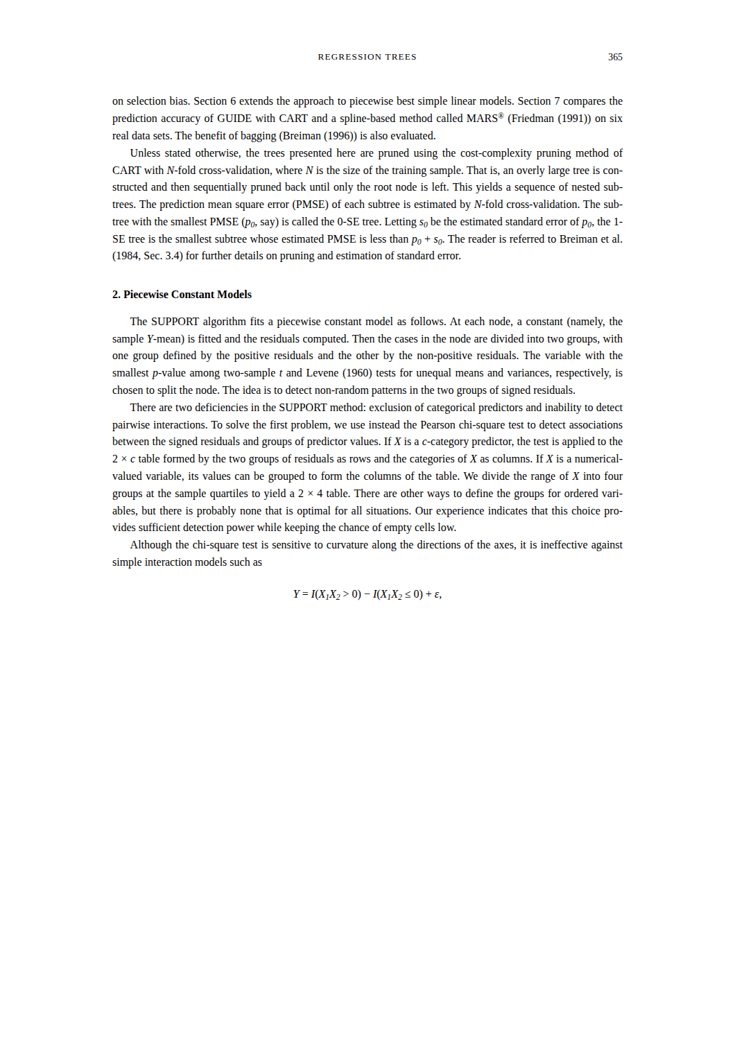Regression Trees 365
on selection bias. Section 6 extends the approach to piecewise best simple linear models. Section 7 compares the prediction accuracy of GUIDE with CART and a spline-based method called MARS® (Friedman (1991)) on six real data sets. The benefit of bagging (Breiman (1996)) is also evaluated.
Unless stated otherwise, the trees presented here are pruned using the cost-complexity pruning method of CART with N-fold cross-validation, where N is the size of the training sample. That is, an overly large tree is constructed and then sequentially pruned back until only the root node is left. This yields a sequence of nested subtrees. The prediction mean square error (PMSE) of each subtree is estimated by N-fold cross-validation. The subtree with the smallest PMSE (p0, say) is called the 0-SE tree. Letting s0 be the estimated standard error of p0, the 1-SE tree is the smallest subtree whose estimated PMSE is less than p0 + s0. The reader is referred to Breiman et al. (1984, Sec. 3.4) for further details on pruning and estimation of standard error.
2. Piecewise Constant Models
The SUPPORT algorithm fits a piecewise constant model as follows. At each node, a constant (namely, the sample Y-mean) is fitted and the residuals computed. Then the cases in the node are divided into two groups, with one group defined by the positive residuals and the other by the non-positive residuals. The variable with the smallest p-value among two-sample t and Levene (1960) tests for unequal means and variances, respectively, is chosen to split the node. The idea is to detect non-random patterns in the two groups of signed residuals.
There are two deficiencies in the SUPPORT method: exclusion of categorical predictors and inability to detect pairwise interactions. To solve the first problem, we use instead the Pearson chi-square test to detect associations between the signed residuals and groups of predictor values. If X is a c-category predictor, the test is applied to the 2 × c table formed by the two groups of residuals as rows and the categories of X as columns. If X is a numerical-valued variable, its values can be grouped to form the columns of the table. We divide the range of X into four groups at the sample quartiles to yield a 2 × 4 table. There are other ways to define the groups for ordered variables, but there is probably none that is optimal for all situations. Our experience indicates that this choice provides sufficient detection power while keeping the chance of empty cells low.
Although the chi-square test is sensitive to curvature along the directions of the axes, it is ineffective against simple interaction models such as
Y = I(X1X2 > 0) − I(X1X2 ≤ 0) + ε,